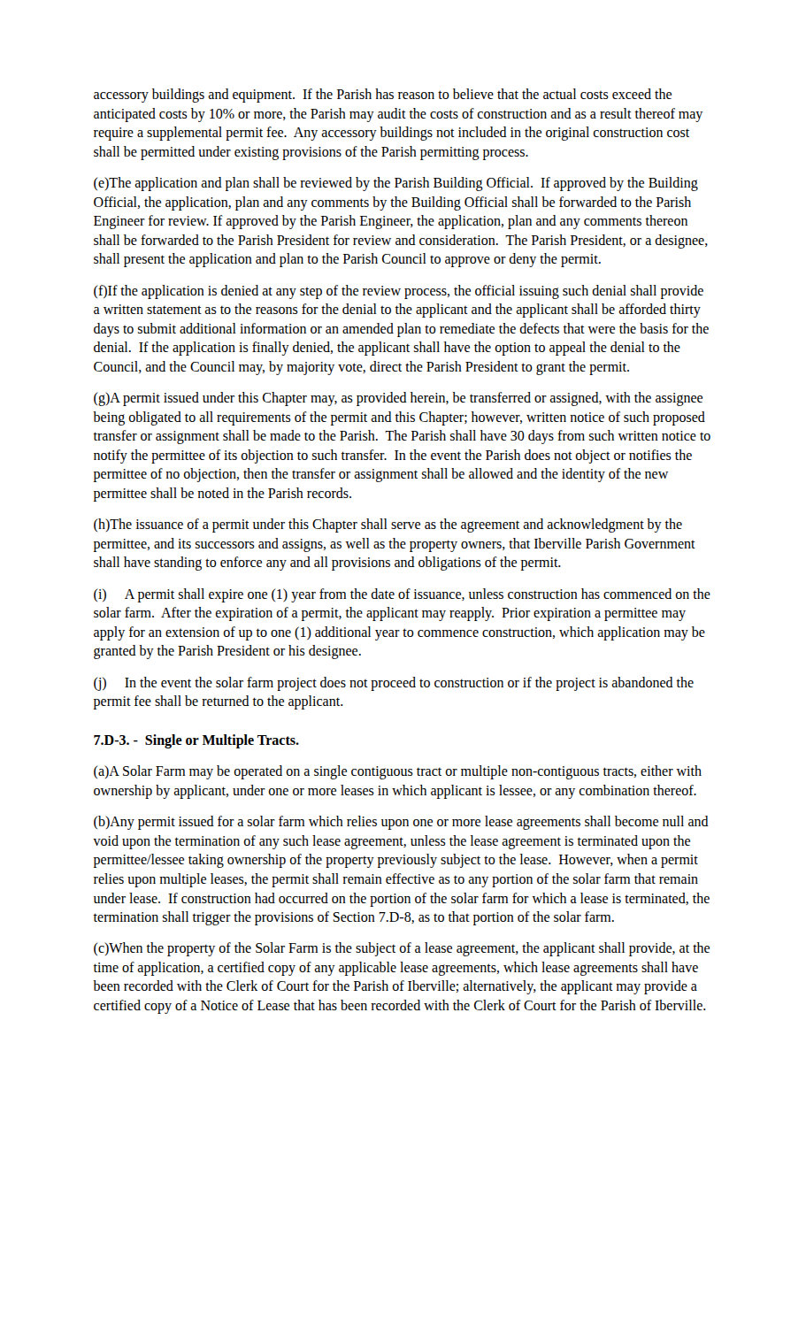accessory buildings and equipment. If the Parish has reason to believe that the actual costs exceed the anticipated costs by 10% or more, the Parish may audit the costs of construction and as a result thereof may require a supplemental permit fee. Any accessory buildings not included in the original construction cost shall be permitted under existing provisions of the Parish permitting process.
(e)The application and plan shall be reviewed by the Parish Building Official. If approved by the Building Official, the application, plan and any comments by the Building Official shall be forwarded to the Parish Engineer for review. If approved by the Parish Engineer, the application, plan and any comments thereon shall be forwarded to the Parish President for review and consideration. The Parish President, or a designee, shall present the application and plan to the Parish Council to approve or deny the permit.
(f)If the application is denied at any step of the review process, the official issuing such denial shall provide a written statement as to the reasons for the denial to the applicant and the applicant shall be afforded thirty days to submit additional information or an amended plan to remediate the defects that were the basis for the denial. If the application is finally denied, the applicant shall have the option to appeal the denial to the Council, and the Council may, by majority vote, direct the Parish President to grant the permit.
(g)A permit issued under this Chapter may, as provided herein, be transferred or assigned, with the assignee being obligated to all requirements of the permit and this Chapter; however, written notice of such proposed transfer or assignment shall be made to the Parish. The Parish shall have 30 days from such written notice to notify the permittee of its objection to such transfer. In the event the Parish does not object or notifies the permittee of no objection, then the transfer or assignment shall be allowed and the identity of the new permittee shall be noted in the Parish records.
(h)The issuance of a permit under this Chapter shall serve as the agreement and acknowledgment by the permittee, and its successors and assigns, as well as the property owners, that Iberville Parish Government shall have standing to enforce any and all provisions and obligations of the permit.
(i) A permit shall expire one (1) year from the date of issuance, unless construction has commenced on the solar farm. After the expiration of a permit, the applicant may reapply. Prior expiration a permittee may apply for an extension of up to one (1) additional year to commence construction, which application may be granted by the Parish President or his designee.
(j) In the event the solar farm project does not proceed to construction or if the project is abandoned the permit fee shall be returned to the applicant.
7.D-3. - Single or Multiple Tracts.
(a)A Solar Farm may be operated on a single contiguous tract or multiple non-contiguous tracts, either with ownership by applicant, under one or more leases in which applicant is lessee, or any combination thereof.
(b)Any permit issued for a solar farm which relies upon one or more lease agreements shall become null and void upon the termination of any such lease agreement, unless the lease agreement is terminated upon the permittee/lessee taking ownership of the property previously subject to the lease. However, when a permit relies upon multiple leases, the permit shall remain effective as to any portion of the solar farm that remain under lease. If construction had occurred on the portion of the solar farm for which a lease is terminated, the termination shall trigger the provisions of Section 7.D-8, as to that portion of the solar farm.
(c)When the property of the Solar Farm is the subject of a lease agreement, the applicant shall provide, at the time of application, a certified copy of any applicable lease agreements, which lease agreements shall have been recorded with the Clerk of Court for the Parish of Iberville; alternatively, the applicant may provide a certified copy of a Notice of Lease that has been recorded with the Clerk of Court for the Parish of Iberville.